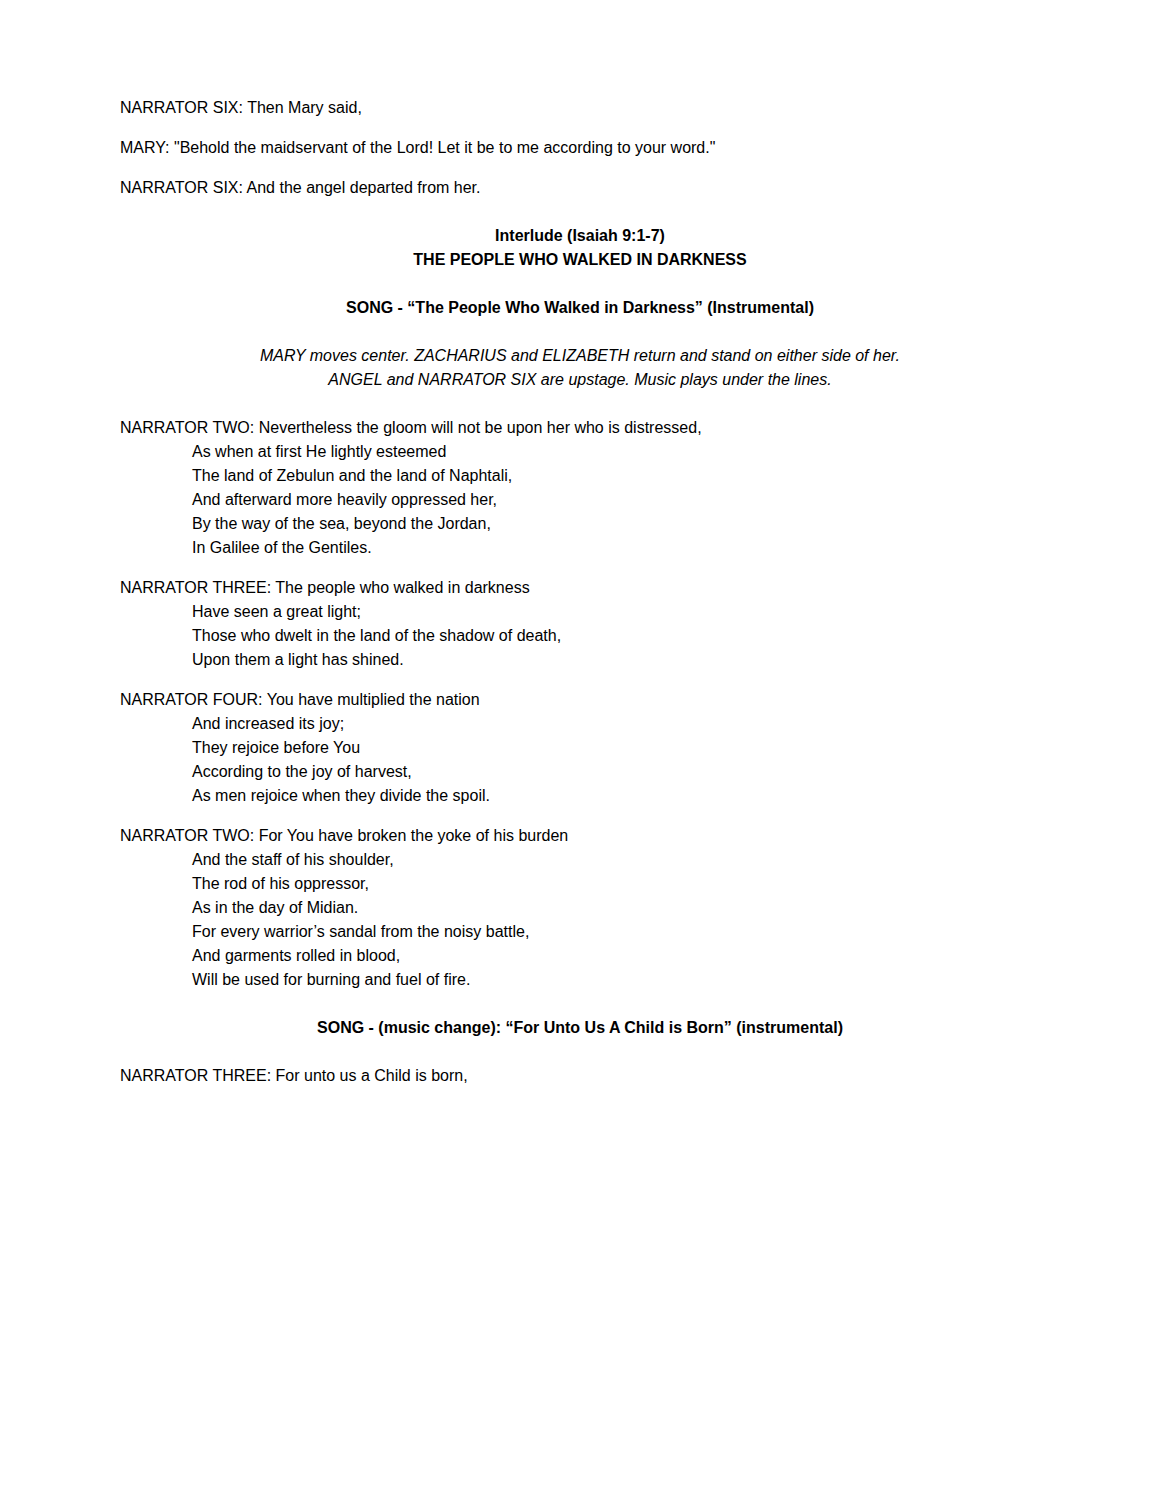NARRATOR SIX: Then Mary said,
MARY: "Behold the maidservant of the Lord! Let it be to me according to your word."
NARRATOR SIX: And the angel departed from her.
Interlude (Isaiah 9:1-7)
THE PEOPLE WHO WALKED IN DARKNESS
SONG - “The People Who Walked in Darkness” (Instrumental)
MARY moves center. ZACHARIUS and ELIZABETH return and stand on either side of her.
ANGEL and NARRATOR SIX are upstage. Music plays under the lines.
NARRATOR TWO: Nevertheless the gloom will not be upon her who is distressed, As when at first He lightly esteemed The land of Zebulun and the land of Naphtali, And afterward more heavily oppressed her, By the way of the sea, beyond the Jordan, In Galilee of the Gentiles.
NARRATOR THREE: The people who walked in darkness Have seen a great light; Those who dwelt in the land of the shadow of death, Upon them a light has shined.
NARRATOR FOUR: You have multiplied the nation And increased its joy; They rejoice before You According to the joy of harvest, As men rejoice when they divide the spoil.
NARRATOR TWO: For You have broken the yoke of his burden And the staff of his shoulder, The rod of his oppressor, As in the day of Midian. For every warrior’s sandal from the noisy battle, And garments rolled in blood, Will be used for burning and fuel of fire.
SONG - (music change): “For Unto Us A Child is Born” (instrumental)
NARRATOR THREE: For unto us a Child is born,